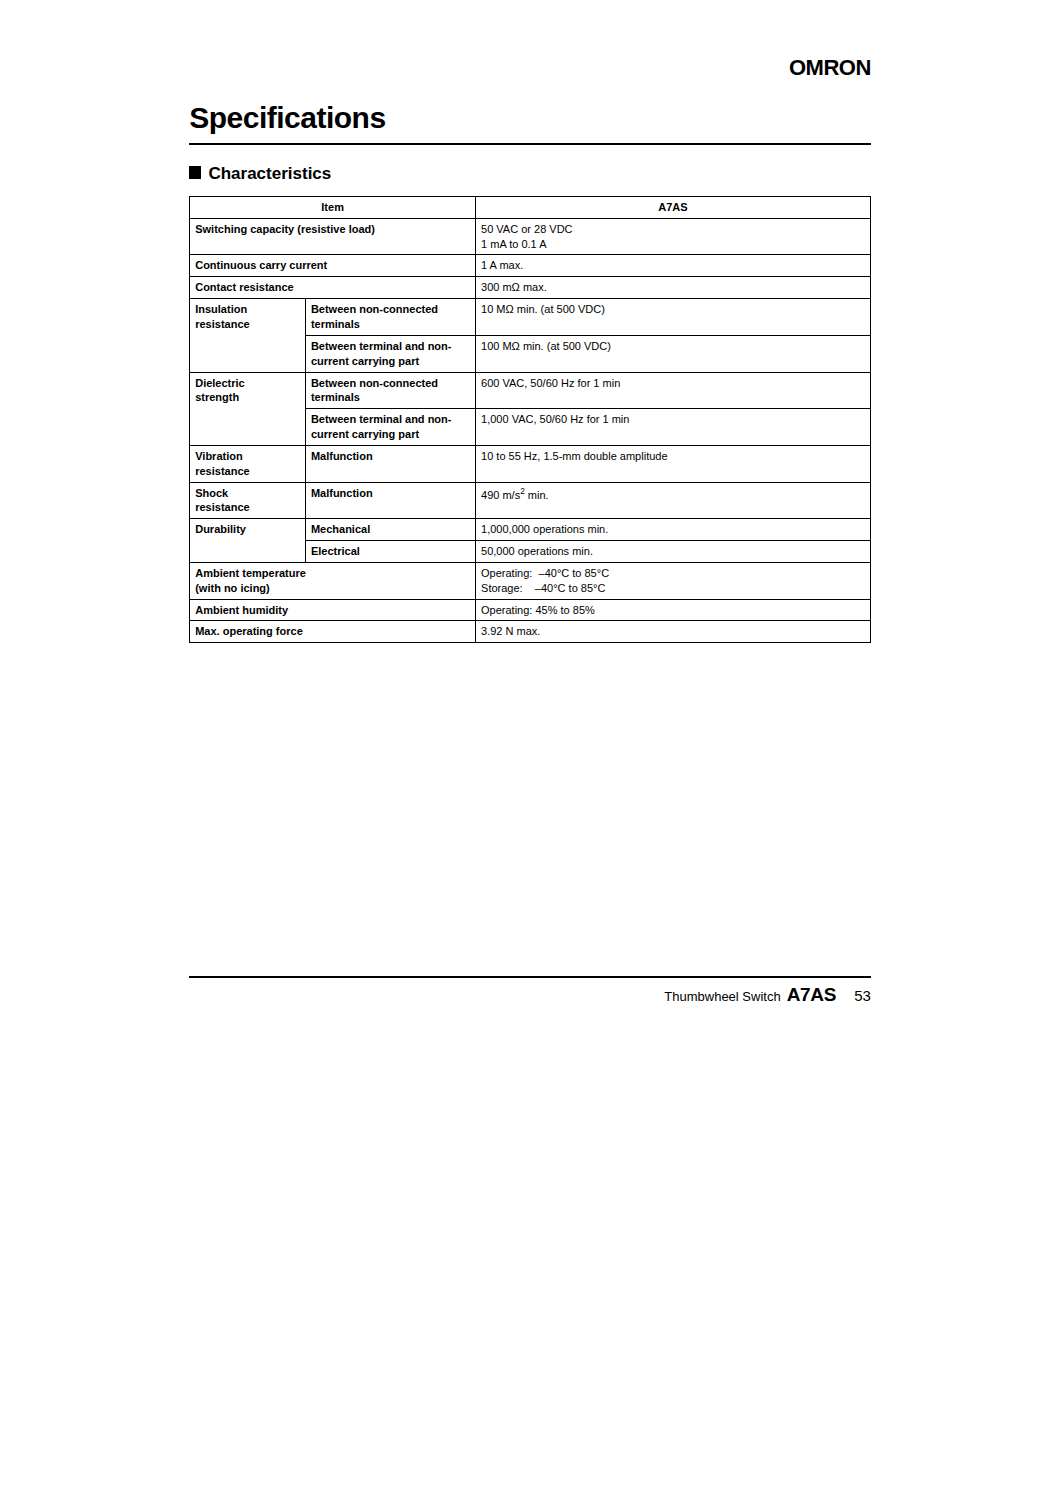OMRON
Specifications
Characteristics
| Item | A7AS |
| --- | --- |
| Switching capacity (resistive load) | 50 VAC or 28 VDC 1 mA to 0.1 A |
| Continuous carry current | 1 A max. |
| Contact resistance | 300 mΩ max. |
| Insulation resistance | Between non-connected terminals | 10 MΩ min. (at 500 VDC) |
| Between terminal and non-current carrying part | 100 MΩ min. (at 500 VDC) |
| Dielectric strength | Between non-connected terminals | 600 VAC, 50/60 Hz for 1 min |
| Between terminal and non-current carrying part | 1,000 VAC, 50/60 Hz for 1 min |
| Vibration resistance | Malfunction | 10 to 55 Hz, 1.5-mm double amplitude |
| Shock resistance | Malfunction | 490 m/s 2 min. |
| Durability | Mechanical | 1,000,000 operations min. |
| Electrical | 50,000 operations min. |
| Ambient temperature (with no icing) | Operating: –40°C to 85°C Storage: –40°C to 85°C |
| Ambient humidity | Operating: 45% to 85% |
| Max. operating force | 3.92 N max. |
Thumbwheel Switch A7AS 53